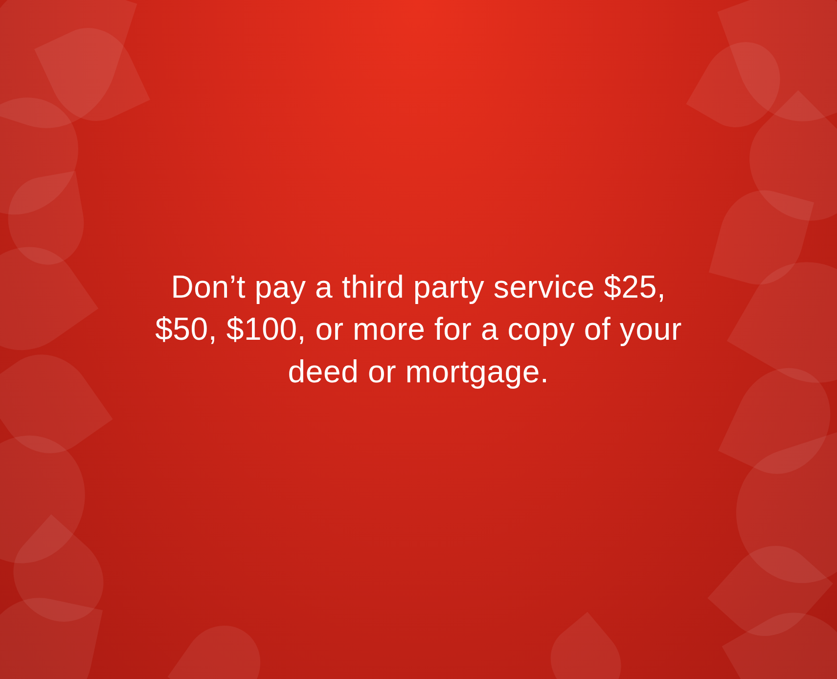Don’t pay a third party service $25, $50, $100, or more for a copy of your deed or mortgage.